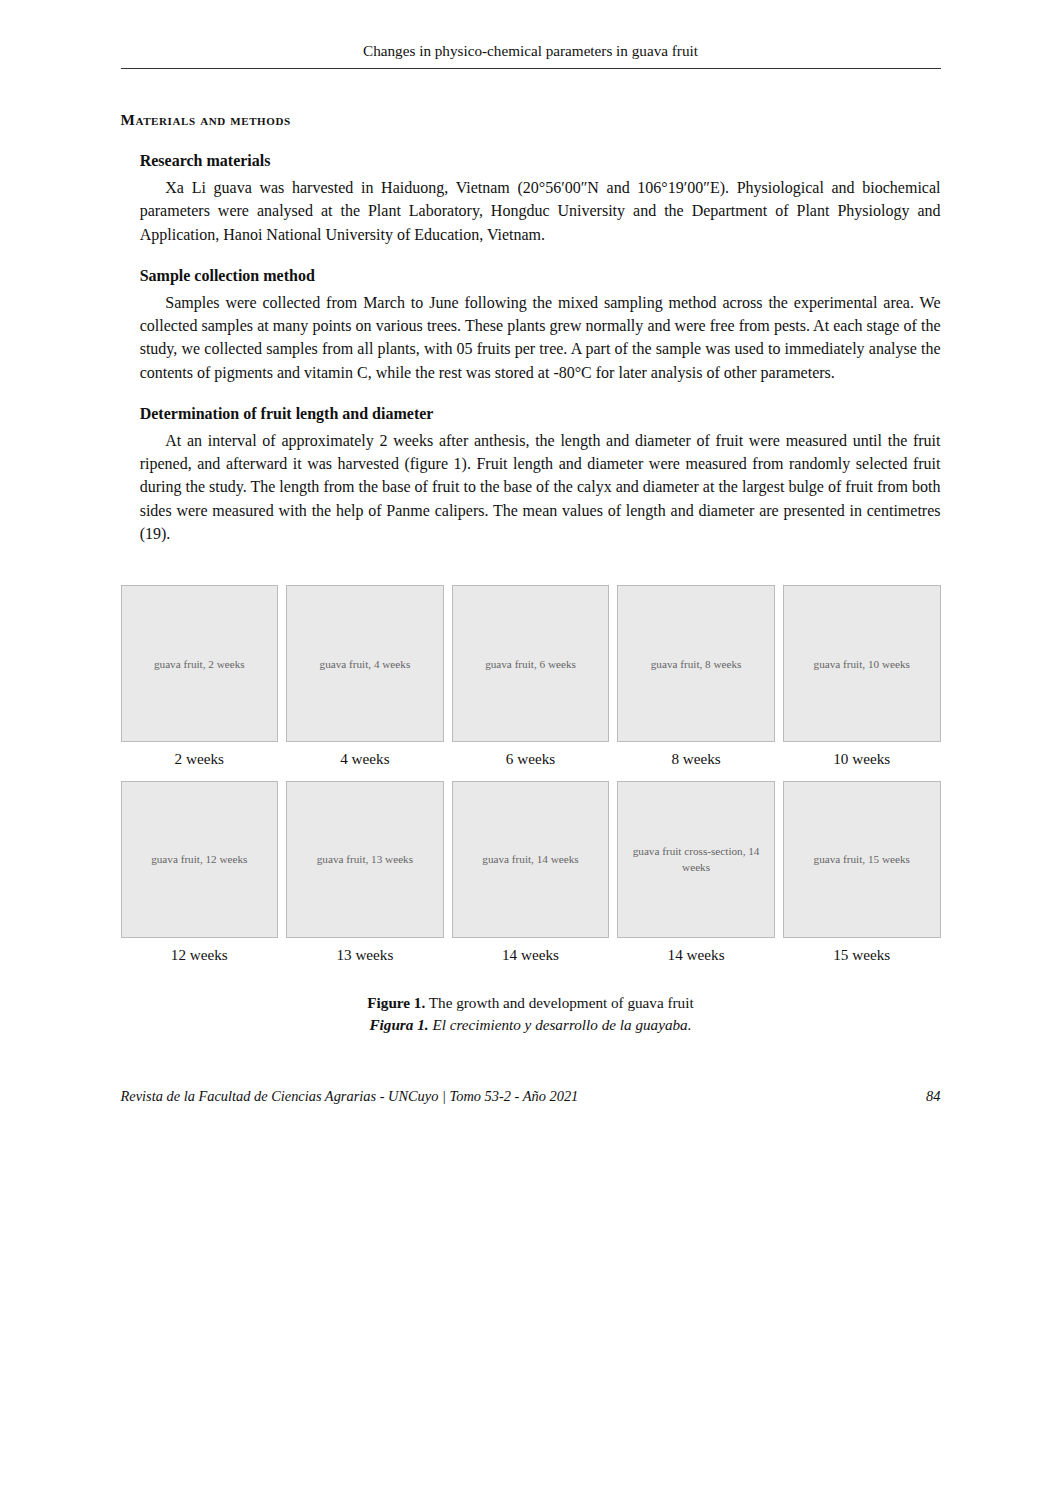Changes in physico-chemical parameters in guava fruit
Materials and methods
Research materials
Xa Li guava was harvested in Haiduong, Vietnam (20°56′00″N and 106°19′00″E). Physiological and biochemical parameters were analysed at the Plant Laboratory, Hongduc University and the Department of Plant Physiology and Application, Hanoi National University of Education, Vietnam.
Sample collection method
Samples were collected from March to June following the mixed sampling method across the experimental area. We collected samples at many points on various trees. These plants grew normally and were free from pests. At each stage of the study, we collected samples from all plants, with 05 fruits per tree. A part of the sample was used to immediately analyse the contents of pigments and vitamin C, while the rest was stored at -80°C for later analysis of other parameters.
Determination of fruit length and diameter
At an interval of approximately 2 weeks after anthesis, the length and diameter of fruit were measured until the fruit ripened, and afterward it was harvested (figure 1). Fruit length and diameter were measured from randomly selected fruit during the study. The length from the base of fruit to the base of the calyx and diameter at the largest bulge of fruit from both sides were measured with the help of Panme calipers. The mean values of length and diameter are presented in centimetres (19).
guava fruit, 2 weeks
2 weeks
guava fruit, 4 weeks
4 weeks
guava fruit, 6 weeks
6 weeks
guava fruit, 8 weeks
8 weeks
guava fruit, 10 weeks
10 weeks
guava fruit, 12 weeks
12 weeks
guava fruit, 13 weeks
13 weeks
guava fruit, 14 weeks
14 weeks
guava fruit cross-section, 14 weeks
14 weeks
guava fruit, 15 weeks
15 weeks
Figure 1. The growth and development of guava fruit
Figura 1. El crecimiento y desarrollo de la guayaba.
Revista de la Facultad de Ciencias Agrarias - UNCuyo | Tomo 53-2 - Año 2021 84